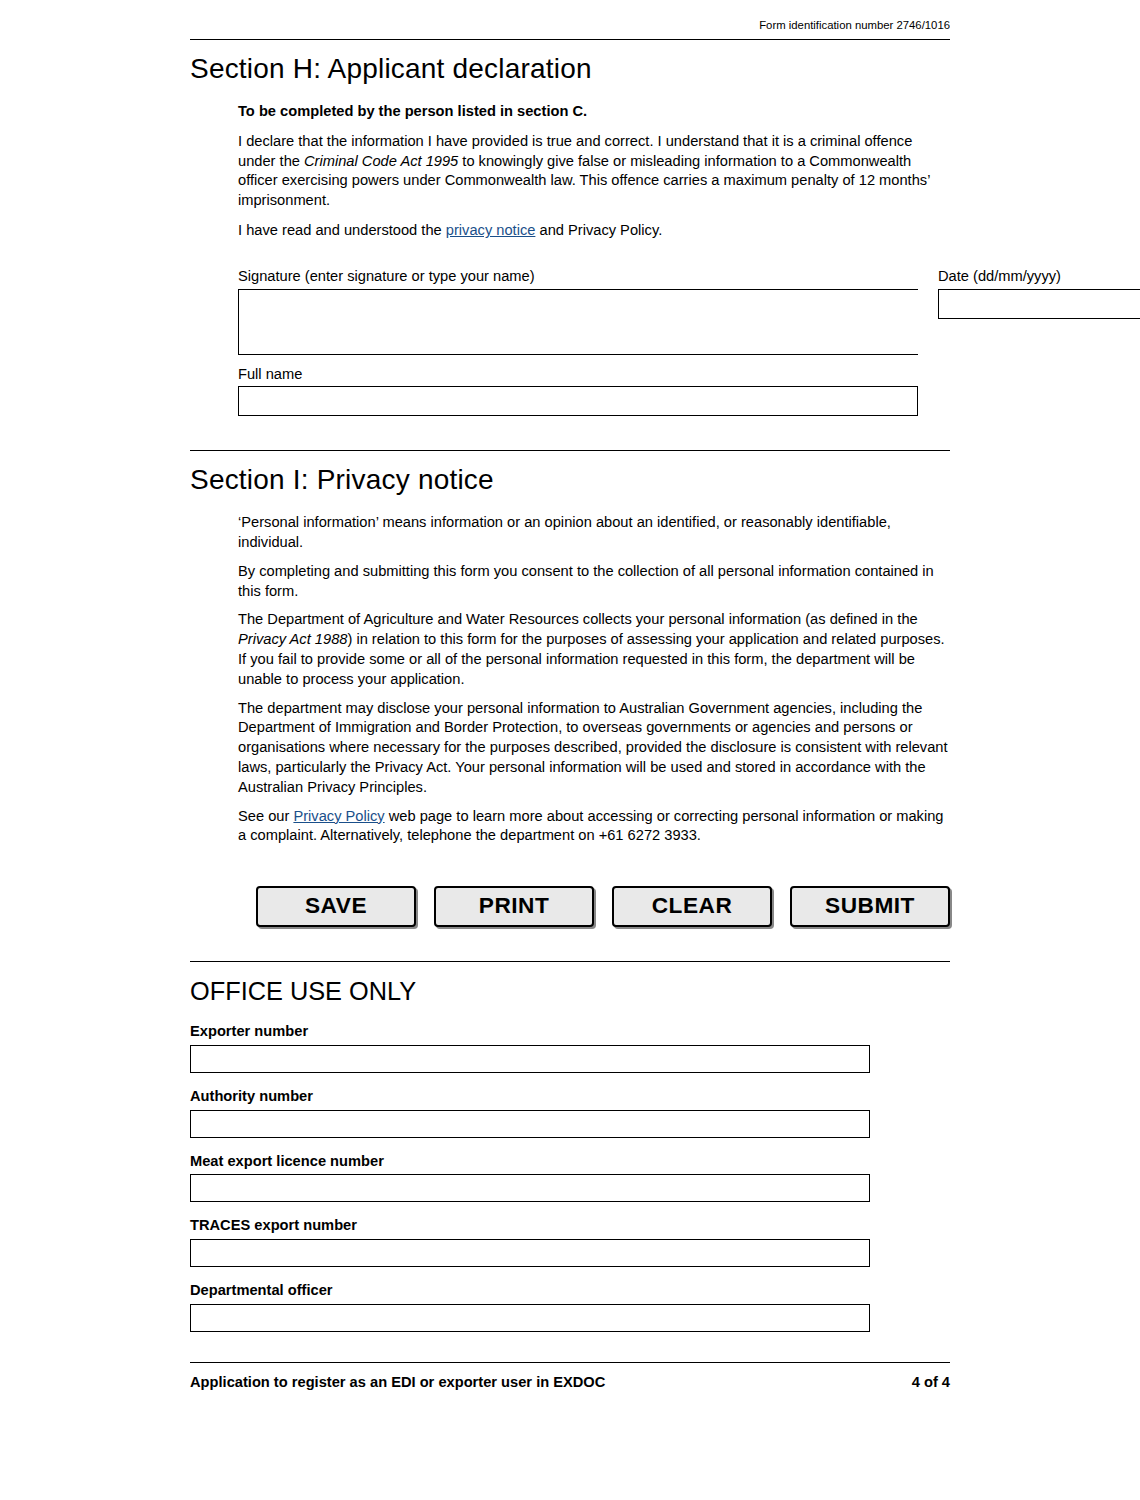Form identification number 2746/1016
Section H: Applicant declaration
To be completed by the person listed in section C.
I declare that the information I have provided is true and correct. I understand that it is a criminal offence under the Criminal Code Act 1995 to knowingly give false or misleading information to a Commonwealth officer exercising powers under Commonwealth law. This offence carries a maximum penalty of 12 months’ imprisonment.
I have read and understood the privacy notice and Privacy Policy.
Signature (enter signature or type your name)
Date (dd/mm/yyyy)
Full name
Section I: Privacy notice
‘Personal information’ means information or an opinion about an identified, or reasonably identifiable, individual.
By completing and submitting this form you consent to the collection of all personal information contained in this form.
The Department of Agriculture and Water Resources collects your personal information (as defined in the Privacy Act 1988) in relation to this form for the purposes of assessing your application and related purposes. If you fail to provide some or all of the personal information requested in this form, the department will be unable to process your application.
The department may disclose your personal information to Australian Government agencies, including the Department of Immigration and Border Protection, to overseas governments or agencies and persons or organisations where necessary for the purposes described, provided the disclosure is consistent with relevant laws, particularly the Privacy Act. Your personal information will be used and stored in accordance with the Australian Privacy Principles.
See our Privacy Policy web page to learn more about accessing or correcting personal information or making a complaint. Alternatively, telephone the department on +61 6272 3933.
SAVE
PRINT
CLEAR
SUBMIT
OFFICE USE ONLY
Exporter number
Authority number
Meat export licence number
TRACES export number
Departmental officer
Application to register as an EDI or exporter user in EXDOC
4 of 4